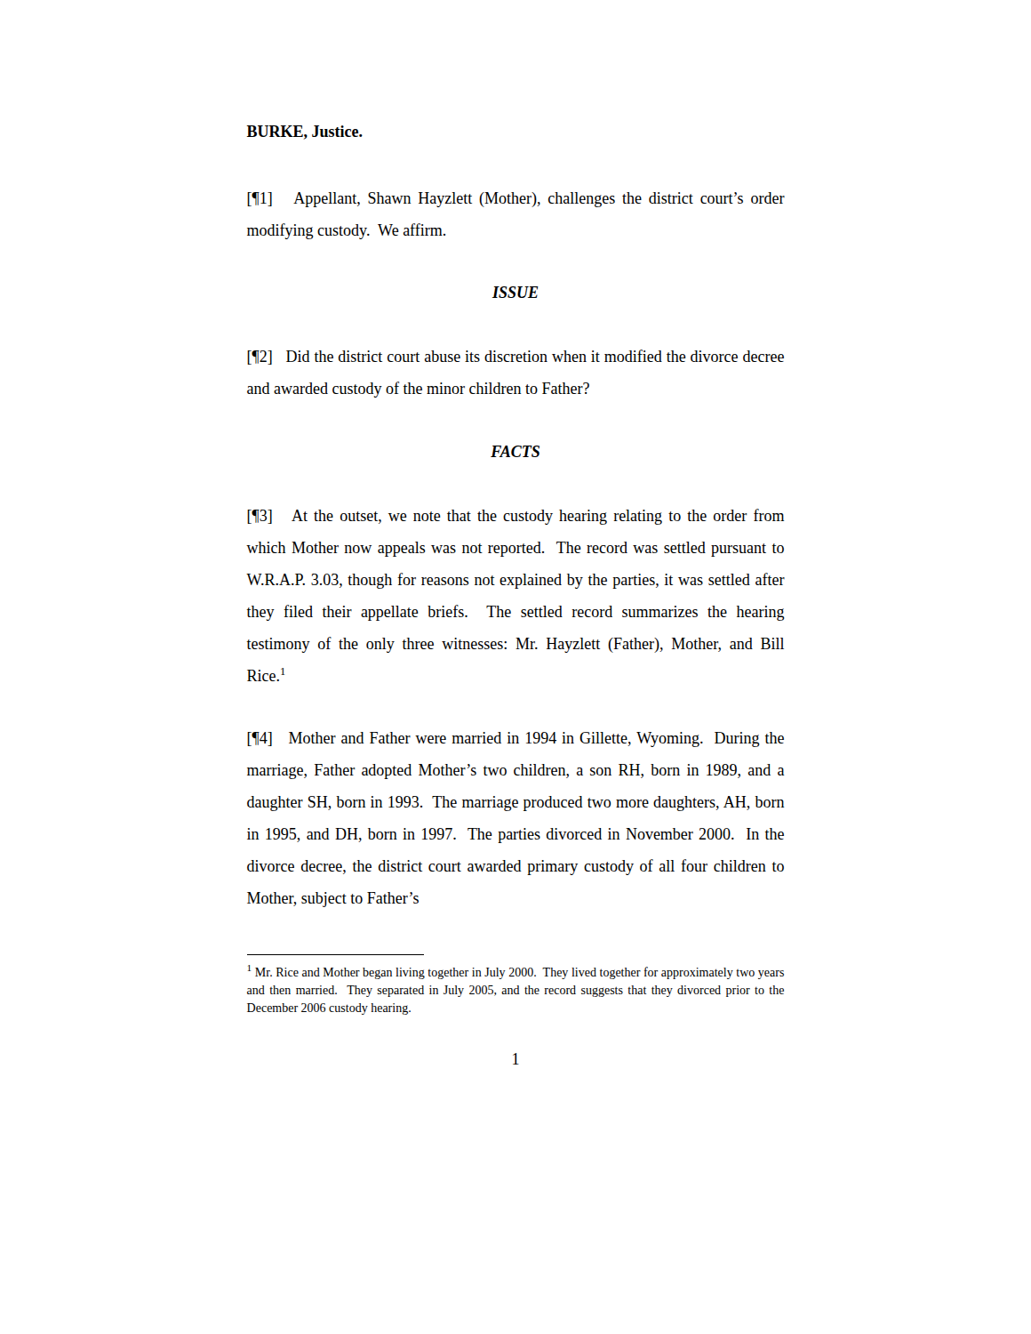BURKE, Justice.
[¶1] Appellant, Shawn Hayzlett (Mother), challenges the district court’s order modifying custody. We affirm.
ISSUE
[¶2] Did the district court abuse its discretion when it modified the divorce decree and awarded custody of the minor children to Father?
FACTS
[¶3] At the outset, we note that the custody hearing relating to the order from which Mother now appeals was not reported. The record was settled pursuant to W.R.A.P. 3.03, though for reasons not explained by the parties, it was settled after they filed their appellate briefs. The settled record summarizes the hearing testimony of the only three witnesses: Mr. Hayzlett (Father), Mother, and Bill Rice.1
[¶4] Mother and Father were married in 1994 in Gillette, Wyoming. During the marriage, Father adopted Mother’s two children, a son RH, born in 1989, and a daughter SH, born in 1993. The marriage produced two more daughters, AH, born in 1995, and DH, born in 1997. The parties divorced in November 2000. In the divorce decree, the district court awarded primary custody of all four children to Mother, subject to Father’s
1 Mr. Rice and Mother began living together in July 2000. They lived together for approximately two years and then married. They separated in July 2005, and the record suggests that they divorced prior to the December 2006 custody hearing.
1